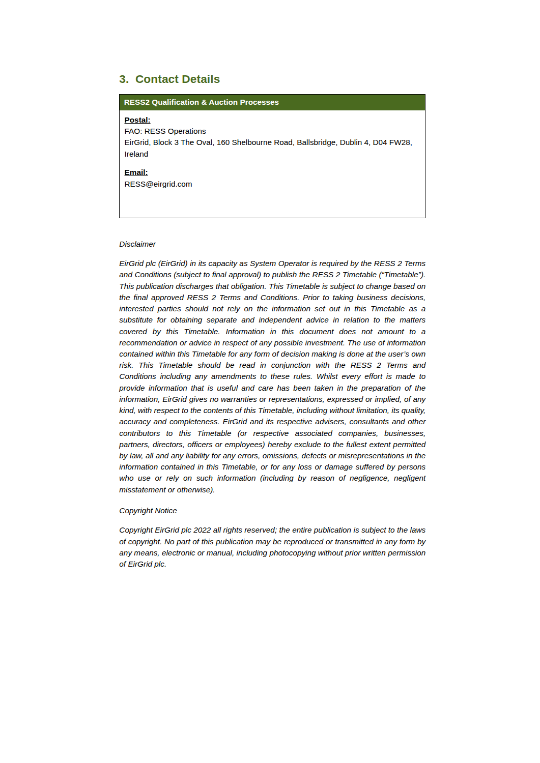3. Contact Details
RESS2 Qualification & Auction Processes
Postal:
FAO: RESS Operations
EirGrid, Block 3 The Oval, 160 Shelbourne Road, Ballsbridge, Dublin 4, D04 FW28, Ireland
Email:
RESS@eirgrid.com
Disclaimer
EirGrid plc (EirGrid) in its capacity as System Operator is required by the RESS 2 Terms and Conditions (subject to final approval) to publish the RESS 2 Timetable (“Timetable”). This publication discharges that obligation. This Timetable is subject to change based on the final approved RESS 2 Terms and Conditions. Prior to taking business decisions, interested parties should not rely on the information set out in this Timetable as a substitute for obtaining separate and independent advice in relation to the matters covered by this Timetable. Information in this document does not amount to a recommendation or advice in respect of any possible investment. The use of information contained within this Timetable for any form of decision making is done at the user’s own risk. This Timetable should be read in conjunction with the RESS 2 Terms and Conditions including any amendments to these rules. Whilst every effort is made to provide information that is useful and care has been taken in the preparation of the information, EirGrid gives no warranties or representations, expressed or implied, of any kind, with respect to the contents of this Timetable, including without limitation, its quality, accuracy and completeness. EirGrid and its respective advisers, consultants and other contributors to this Timetable (or respective associated companies, businesses, partners, directors, officers or employees) hereby exclude to the fullest extent permitted by law, all and any liability for any errors, omissions, defects or misrepresentations in the information contained in this Timetable, or for any loss or damage suffered by persons who use or rely on such information (including by reason of negligence, negligent misstatement or otherwise).
Copyright Notice
Copyright EirGrid plc 2022 all rights reserved; the entire publication is subject to the laws of copyright. No part of this publication may be reproduced or transmitted in any form by any means, electronic or manual, including photocopying without prior written permission of EirGrid plc.